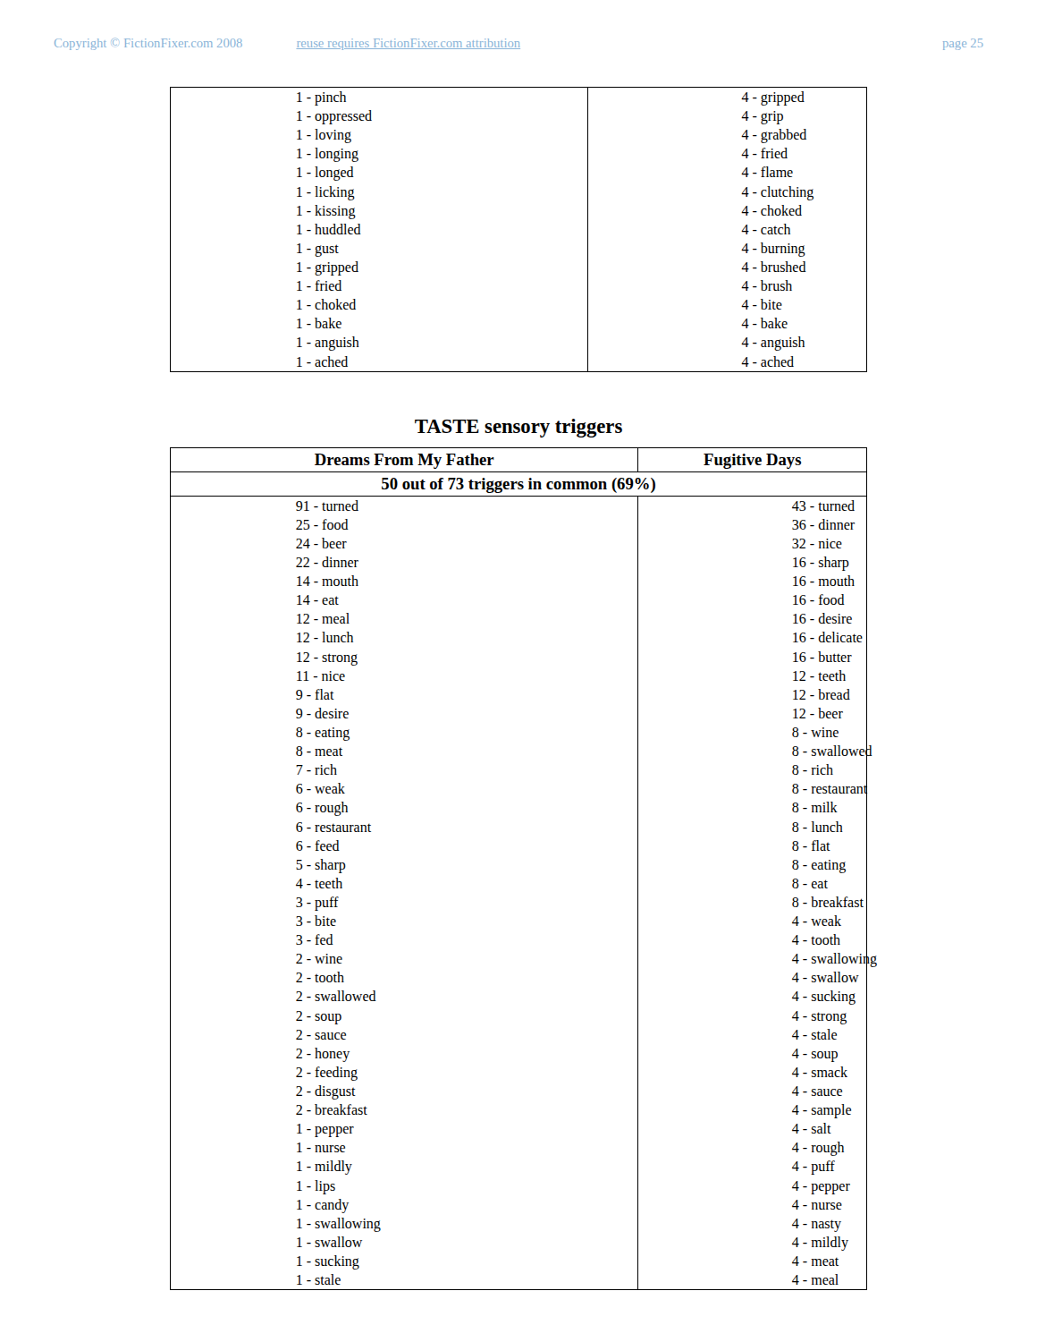Copyright © FictionFixer.com 2008
reuse requires FictionFixer.com attribution
page 25
| | 1 - pinch 1 - oppressed 1 - loving 1 - longing 1 - longed 1 - licking 1 - kissing 1 - huddled 1 - gust 1 - gripped 1 - fried 1 - choked 1 - bake 1 - anguish 1 - ached | 4 - gripped 4 - grip 4 - grabbed 4 - fried 4 - flame 4 - clutching 4 - choked 4 - catch 4 - burning 4 - brushed 4 - brush 4 - bite 4 - bake 4 - anguish 4 - ached |
TASTE sensory triggers
| Dreams From My Father | Fugitive Days |
| --- | --- |
| 50 out of 73 triggers in common (69%) |
| | 91 - turned 25 - food 24 - beer 22 - dinner 14 - mouth 14 - eat 12 - meal 12 - lunch 12 - strong 11 - nice 9 - flat 9 - desire 8 - eating 8 - meat 7 - rich 6 - weak 6 - rough 6 - restaurant 6 - feed 5 - sharp 4 - teeth 3 - puff 3 - bite 3 - fed 2 - wine 2 - tooth 2 - swallowed 2 - soup 2 - sauce 2 - honey 2 - feeding 2 - disgust 2 - breakfast 1 - pepper 1 - nurse 1 - mildly 1 - lips 1 - candy 1 - swallowing 1 - swallow 1 - sucking 1 - stale | 43 - turned 36 - dinner 32 - nice 16 - sharp 16 - mouth 16 - food 16 - desire 16 - delicate 16 - butter 12 - teeth 12 - bread 12 - beer 8 - wine 8 - swallowed 8 - rich 8 - restaurant 8 - milk 8 - lunch 8 - flat 8 - eating 8 - eat 8 - breakfast 4 - weak 4 - tooth 4 - swallowing 4 - swallow 4 - sucking 4 - strong 4 - stale 4 - soup 4 - smack 4 - sauce 4 - sample 4 - salt 4 - rough 4 - puff 4 - pepper 4 - nurse 4 - nasty 4 - mildly 4 - meat 4 - meal |